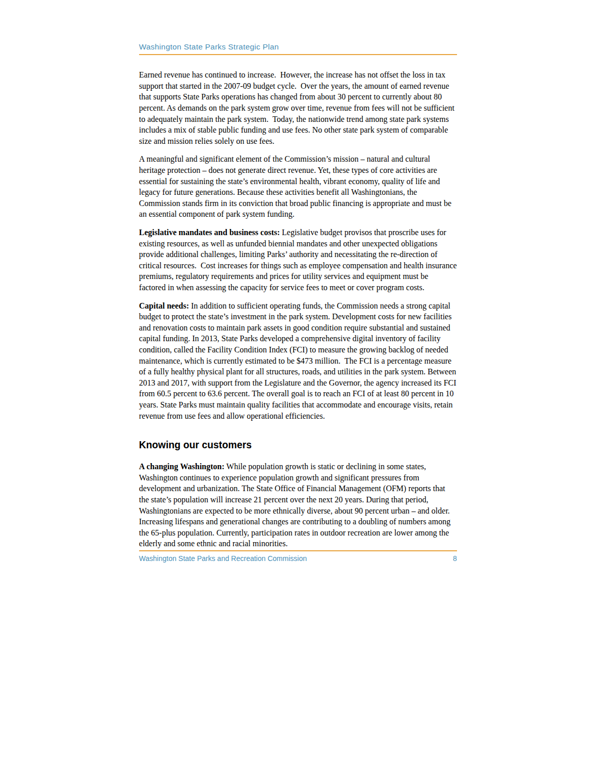Washington State Parks Strategic Plan
Earned revenue has continued to increase. However, the increase has not offset the loss in tax support that started in the 2007-09 budget cycle. Over the years, the amount of earned revenue that supports State Parks operations has changed from about 30 percent to currently about 80 percent. As demands on the park system grow over time, revenue from fees will not be sufficient to adequately maintain the park system. Today, the nationwide trend among state park systems includes a mix of stable public funding and use fees. No other state park system of comparable size and mission relies solely on use fees.
A meaningful and significant element of the Commission’s mission – natural and cultural heritage protection – does not generate direct revenue. Yet, these types of core activities are essential for sustaining the state’s environmental health, vibrant economy, quality of life and legacy for future generations. Because these activities benefit all Washingtonians, the Commission stands firm in its conviction that broad public financing is appropriate and must be an essential component of park system funding.
Legislative mandates and business costs: Legislative budget provisos that proscribe uses for existing resources, as well as unfunded biennial mandates and other unexpected obligations provide additional challenges, limiting Parks’ authority and necessitating the re-direction of critical resources. Cost increases for things such as employee compensation and health insurance premiums, regulatory requirements and prices for utility services and equipment must be factored in when assessing the capacity for service fees to meet or cover program costs.
Capital needs: In addition to sufficient operating funds, the Commission needs a strong capital budget to protect the state’s investment in the park system. Development costs for new facilities and renovation costs to maintain park assets in good condition require substantial and sustained capital funding. In 2013, State Parks developed a comprehensive digital inventory of facility condition, called the Facility Condition Index (FCI) to measure the growing backlog of needed maintenance, which is currently estimated to be $473 million. The FCI is a percentage measure of a fully healthy physical plant for all structures, roads, and utilities in the park system. Between 2013 and 2017, with support from the Legislature and the Governor, the agency increased its FCI from 60.5 percent to 63.6 percent. The overall goal is to reach an FCI of at least 80 percent in 10 years. State Parks must maintain quality facilities that accommodate and encourage visits, retain revenue from use fees and allow operational efficiencies.
Knowing our customers
A changing Washington: While population growth is static or declining in some states, Washington continues to experience population growth and significant pressures from development and urbanization. The State Office of Financial Management (OFM) reports that the state’s population will increase 21 percent over the next 20 years. During that period, Washingtonians are expected to be more ethnically diverse, about 90 percent urban – and older. Increasing lifespans and generational changes are contributing to a doubling of numbers among the 65-plus population. Currently, participation rates in outdoor recreation are lower among the elderly and some ethnic and racial minorities.
Washington State Parks and Recreation Commission 8